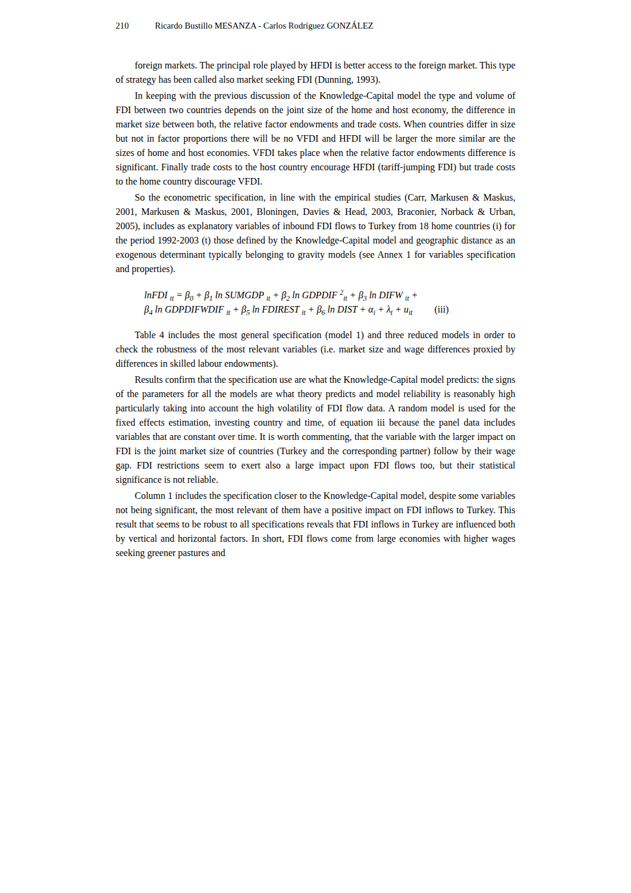210 Ricardo Bustillo MESANZA - Carlos Rodríguez GONZÁLEZ
foreign markets. The principal role played by HFDI is better access to the foreign market. This type of strategy has been called also market seeking FDI (Dunning, 1993).
In keeping with the previous discussion of the Knowledge-Capital model the type and volume of FDI between two countries depends on the joint size of the home and host economy, the difference in market size between both, the relative factor endowments and trade costs. When countries differ in size but not in factor proportions there will be no VFDI and HFDI will be larger the more similar are the sizes of home and host economies. VFDI takes place when the relative factor endowments difference is significant. Finally trade costs to the host country encourage HFDI (tariff-jumping FDI) but trade costs to the home country discourage VFDI.
So the econometric specification, in line with the empirical studies (Carr, Markusen & Maskus, 2001, Markusen & Maskus, 2001, Bloningen, Davies & Head, 2003, Braconier, Norback & Urban, 2005), includes as explanatory variables of inbound FDI flows to Turkey from 18 home countries (i) for the period 1992-2003 (t) those defined by the Knowledge-Capital model and geographic distance as an exogenous determinant typically belonging to gravity models (see Annex 1 for variables specification and properties).
lnFDI it = β0 + β1 ln SUMGDP it + β2 ln GDPDIF 2it + β3 ln DIFW it +
β4 ln GDPDIFWDIF it + β5 ln FDIREST it + β6 ln DIST + αi + λt + uit (iii)
Table 4 includes the most general specification (model 1) and three reduced models in order to check the robustness of the most relevant variables (i.e. market size and wage differences proxied by differences in skilled labour endowments).
Results confirm that the specification use are what the Knowledge-Capital model predicts: the signs of the parameters for all the models are what theory predicts and model reliability is reasonably high particularly taking into account the high volatility of FDI flow data. A random model is used for the fixed effects estimation, investing country and time, of equation iii because the panel data includes variables that are constant over time. It is worth commenting, that the variable with the larger impact on FDI is the joint market size of countries (Turkey and the corresponding partner) follow by their wage gap. FDI restrictions seem to exert also a large impact upon FDI flows too, but their statistical significance is not reliable.
Column 1 includes the specification closer to the Knowledge-Capital model, despite some variables not being significant, the most relevant of them have a positive impact on FDI inflows to Turkey. This result that seems to be robust to all specifications reveals that FDI inflows in Turkey are influenced both by vertical and horizontal factors. In short, FDI flows come from large economies with higher wages seeking greener pastures and